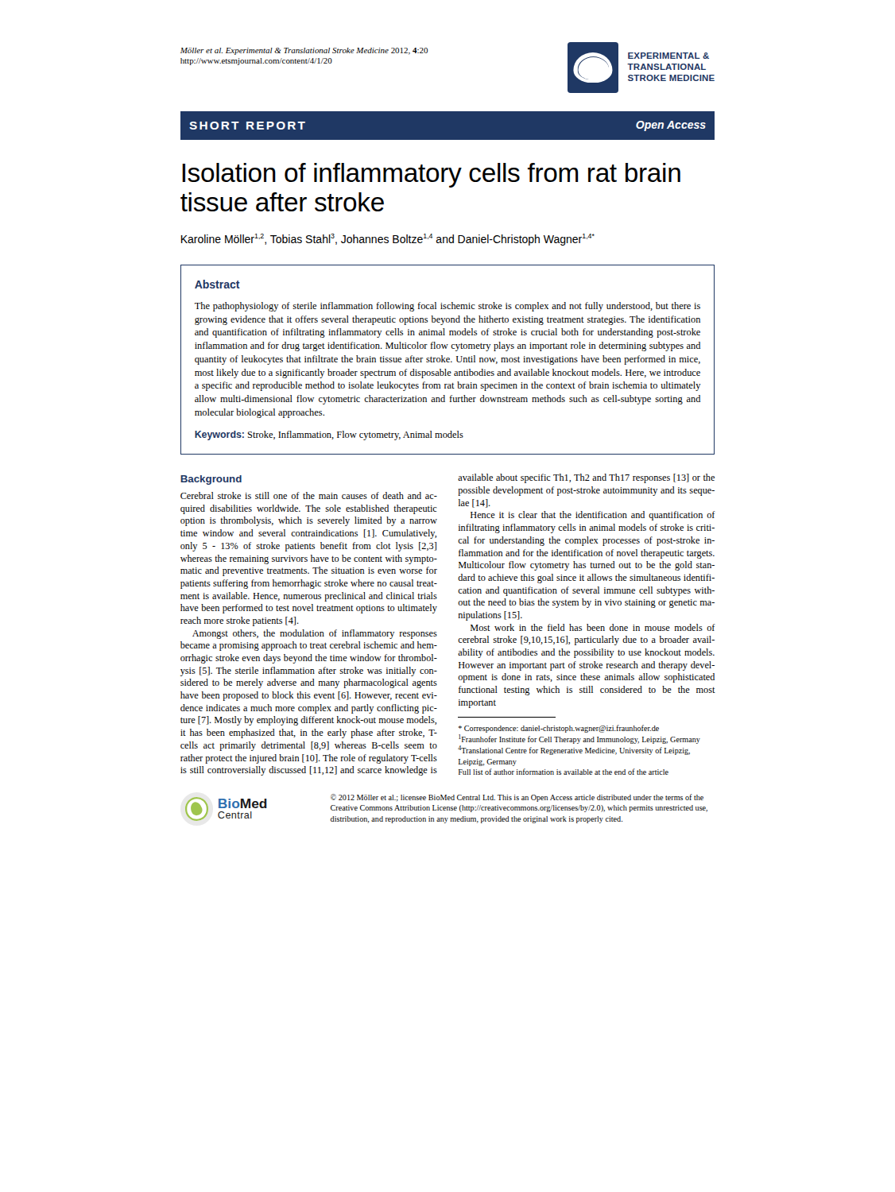Möller et al. Experimental & Translational Stroke Medicine 2012, 4:20
http://www.etsmjournal.com/content/4/1/20
Experimental &
Translational
Stroke Medicine
Short Report
Open Access
Isolation of inflammatory cells from rat brain
tissue after stroke
Karoline Möller1,2, Tobias Stahl3, Johannes Boltze1,4 and Daniel-Christoph Wagner1,4*
Abstract
The pathophysiology of sterile inflammation following focal ischemic stroke is complex and not fully understood, but there is growing evidence that it offers several therapeutic options beyond the hitherto existing treatment strategies. The identification and quantification of infiltrating inflammatory cells in animal models of stroke is crucial both for understanding post-stroke inflammation and for drug target identification. Multicolor flow cytometry plays an important role in determining subtypes and quantity of leukocytes that infiltrate the brain tissue after stroke. Until now, most investigations have been performed in mice, most likely due to a significantly broader spectrum of disposable antibodies and available knockout models. Here, we introduce a specific and reproducible method to isolate leukocytes from rat brain specimen in the context of brain ischemia to ultimately allow multi-dimensional flow cytometric characterization and further downstream methods such as cell-subtype sorting and molecular biological approaches.
Keywords: Stroke, Inflammation, Flow cytometry, Animal models
Background
Cerebral stroke is still one of the main causes of death and acquired disabilities worldwide. The sole established therapeutic option is thrombolysis, which is severely limited by a narrow time window and several contraindications [1]. Cumulatively, only 5 - 13% of stroke patients benefit from clot lysis [2,3] whereas the remaining survivors have to be content with symptomatic and preventive treatments. The situation is even worse for patients suffering from hemorrhagic stroke where no causal treatment is available. Hence, numerous preclinical and clinical trials have been performed to test novel treatment options to ultimately reach more stroke patients [4].
Amongst others, the modulation of inflammatory responses became a promising approach to treat cerebral ischemic and hemorrhagic stroke even days beyond the time window for thrombolysis [5]. The sterile inflammation after stroke was initially considered to be merely adverse and many pharmacological agents have been proposed to block this event [6]. However, recent evidence indicates a much more complex and partly conflicting picture [7]. Mostly by employing different knock-out mouse models, it has been emphasized that, in the early phase after stroke, T-cells act primarily detrimental [8,9] whereas B-cells seem to rather protect the injured brain [10]. The role of regulatory T-cells is still controversially discussed [11,12] and scarce knowledge is available about specific Th1, Th2 and Th17 responses [13] or the possible development of post-stroke autoimmunity and its sequelae [14].
Hence it is clear that the identification and quantification of infiltrating inflammatory cells in animal models of stroke is critical for understanding the complex processes of post-stroke inflammation and for the identification of novel therapeutic targets. Multicolour flow cytometry has turned out to be the gold standard to achieve this goal since it allows the simultaneous identification and quantification of several immune cell subtypes without the need to bias the system by in vivo staining or genetic manipulations [15].
Most work in the field has been done in mouse models of cerebral stroke [9,10,15,16], particularly due to a broader availability of antibodies and the possibility to use knockout models. However an important part of stroke research and therapy development is done in rats, since these animals allow sophisticated functional testing which is still considered to be the most important
* Correspondence: daniel-christoph.wagner@izi.fraunhofer.de
1Fraunhofer Institute for Cell Therapy and Immunology, Leipzig, Germany
4Translational Centre for Regenerative Medicine, University of Leipzig, Leipzig, Germany
Full list of author information is available at the end of the article
Bio Med Central
© 2012 Möller et al.; licensee BioMed Central Ltd. This is an Open Access article distributed under the terms of the Creative Commons Attribution License (http://creativecommons.org/licenses/by/2.0), which permits unrestricted use, distribution, and reproduction in any medium, provided the original work is properly cited.